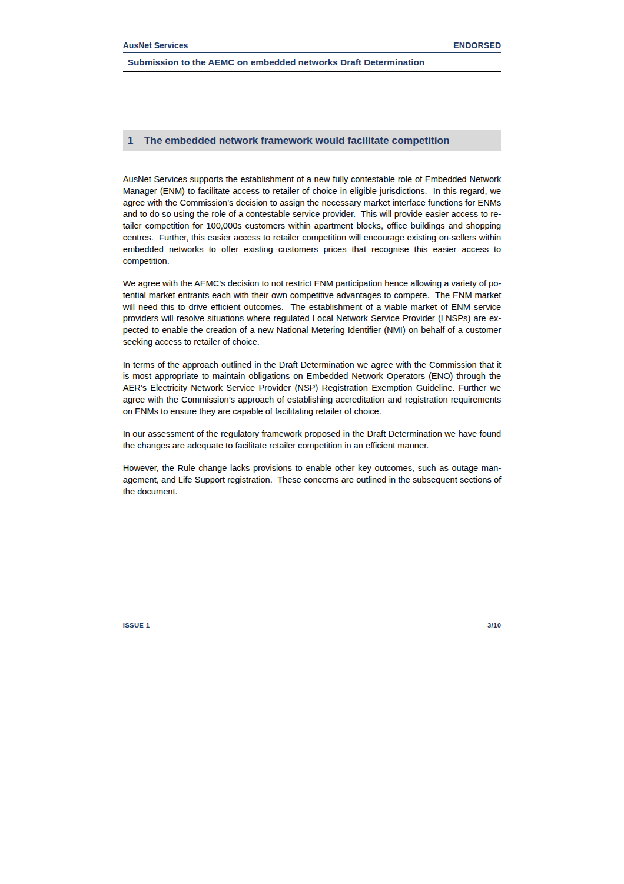AusNet Services
ENDORSED
Submission to the AEMC on embedded networks Draft Determination
1
The embedded network framework would facilitate competition
AusNet Services supports the establishment of a new fully contestable role of Embedded Network Manager (ENM) to facilitate access to retailer of choice in eligible jurisdictions. In this regard, we agree with the Commission’s decision to assign the necessary market interface functions for ENMs and to do so using the role of a contestable service provider. This will provide easier access to retailer competition for 100,000s customers within apartment blocks, office buildings and shopping centres. Further, this easier access to retailer competition will encourage existing on-sellers within embedded networks to offer existing customers prices that recognise this easier access to competition.
We agree with the AEMC’s decision to not restrict ENM participation hence allowing a variety of potential market entrants each with their own competitive advantages to compete. The ENM market will need this to drive efficient outcomes. The establishment of a viable market of ENM service providers will resolve situations where regulated Local Network Service Provider (LNSPs) are expected to enable the creation of a new National Metering Identifier (NMI) on behalf of a customer seeking access to retailer of choice.
In terms of the approach outlined in the Draft Determination we agree with the Commission that it is most appropriate to maintain obligations on Embedded Network Operators (ENO) through the AER's Electricity Network Service Provider (NSP) Registration Exemption Guideline. Further we agree with the Commission’s approach of establishing accreditation and registration requirements on ENMs to ensure they are capable of facilitating retailer of choice.
In our assessment of the regulatory framework proposed in the Draft Determination we have found the changes are adequate to facilitate retailer competition in an efficient manner.
However, the Rule change lacks provisions to enable other key outcomes, such as outage management, and Life Support registration. These concerns are outlined in the subsequent sections of the document.
ISSUE 1
3/10